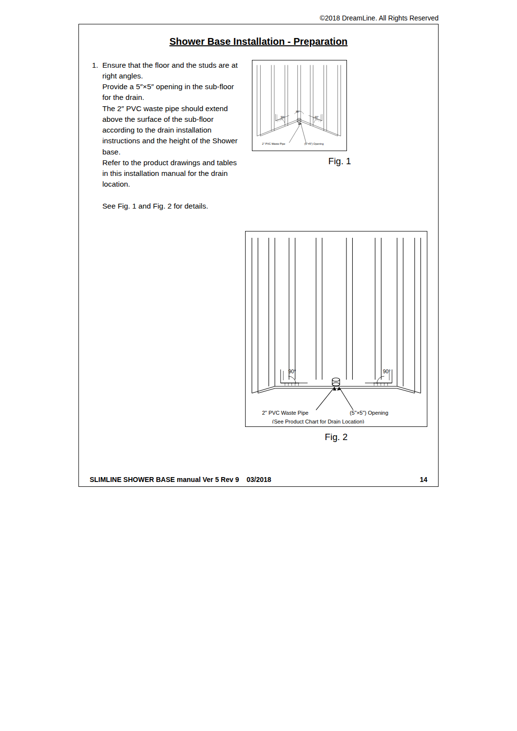©2018 DreamLine. All Rights Reserved
Shower Base Installation - Preparation
Ensure that the floor and the studs are at right angles.
Provide a 5″×5″ opening in the sub-floor for the drain.
The 2″ PVC waste pipe should extend above the surface of the sub-floor according to the drain installation instructions and the height of the Shower base.
Refer to the product drawings and tables in this installation manual for the drain location.
See Fig. 1 and Fig. 2 for details.
90° 90° 90° 2" PVC Waste Pipe (5"×5") Opening (See Product Chart for Drain Location)
Fig. 1
90° 90° 2" PVC Waste Pipe (5"×5") Opening (See Product Chart for Drain Location)
Fig. 2
SLIMLINE SHOWER BASE manual Ver 5 Rev 9 03/2018 14